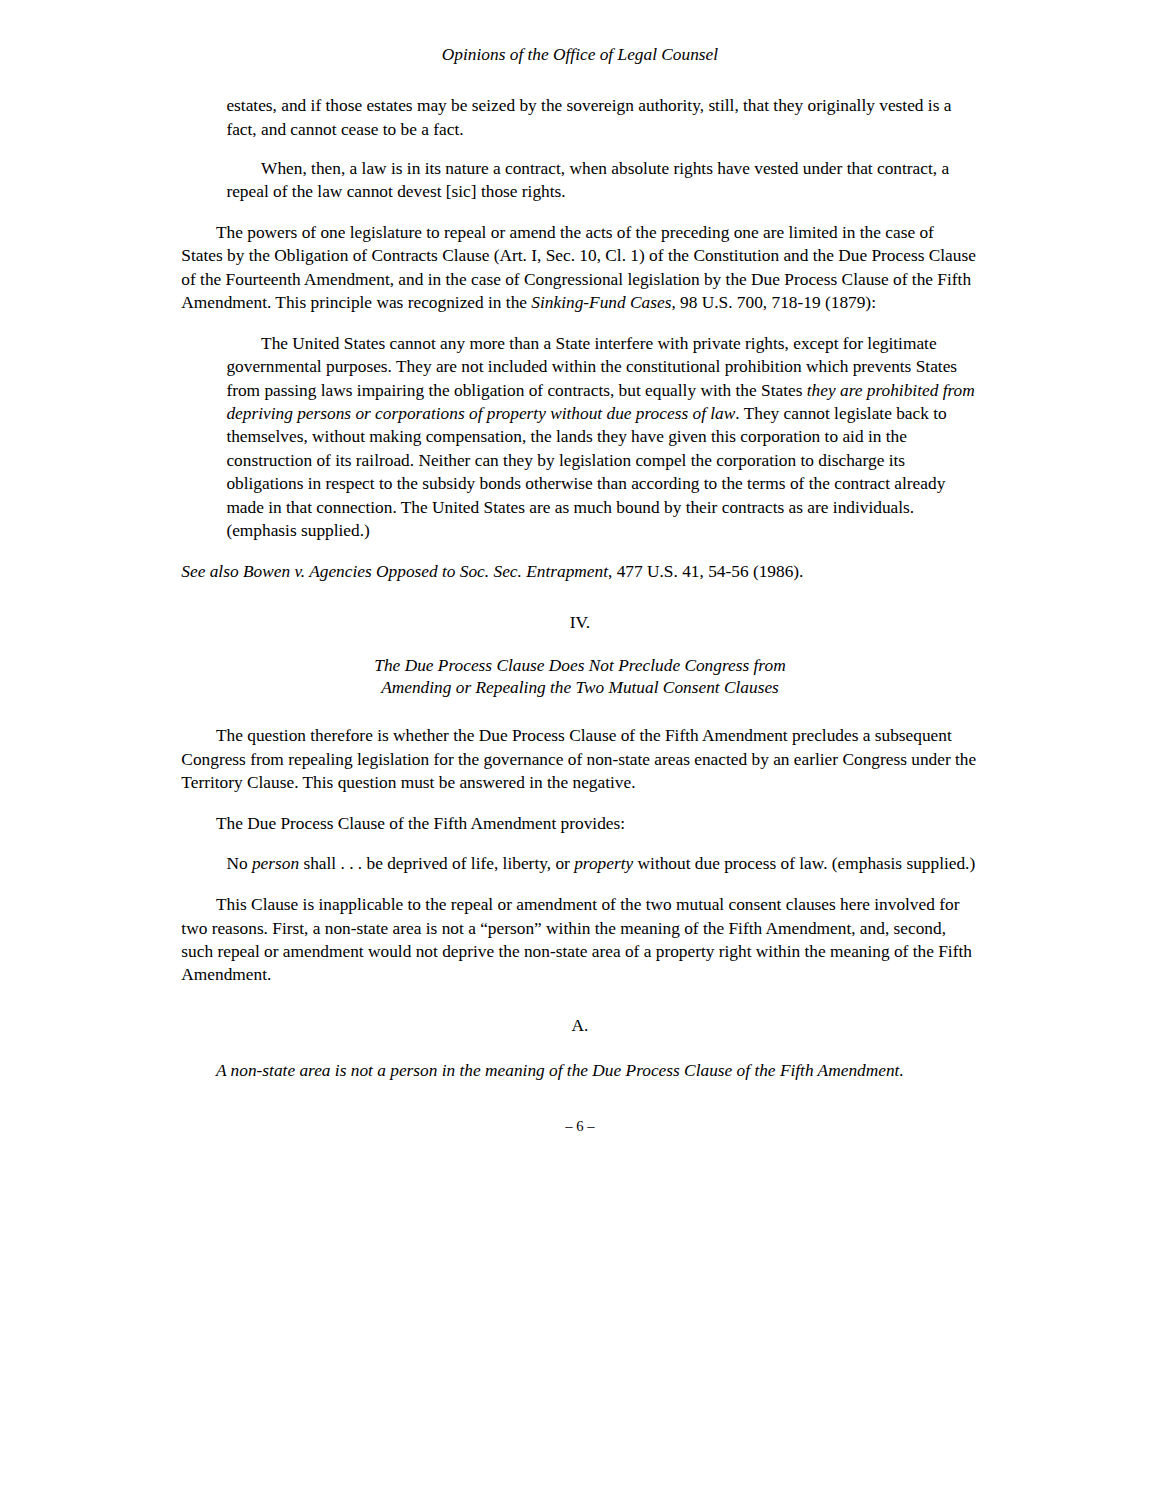Opinions of the Office of Legal Counsel
estates, and if those estates may be seized by the sovereign authority, still, that they originally vested is a fact, and cannot cease to be a fact.
When, then, a law is in its nature a contract, when absolute rights have vested under that contract, a repeal of the law cannot devest [sic] those rights.
The powers of one legislature to repeal or amend the acts of the preceding one are limited in the case of States by the Obligation of Contracts Clause (Art. I, Sec. 10, Cl. 1) of the Constitution and the Due Process Clause of the Fourteenth Amendment, and in the case of Congressional legislation by the Due Process Clause of the Fifth Amendment. This principle was recognized in the Sinking-Fund Cases, 98 U.S. 700, 718-19 (1879):
The United States cannot any more than a State interfere with private rights, except for legitimate governmental purposes. They are not included within the constitutional prohibition which prevents States from passing laws impairing the obligation of contracts, but equally with the States they are prohibited from depriving persons or corporations of property without due process of law. They cannot legislate back to themselves, without making compensation, the lands they have given this corporation to aid in the construction of its railroad. Neither can they by legislation compel the corporation to discharge its obligations in respect to the subsidy bonds otherwise than according to the terms of the contract already made in that connection. The United States are as much bound by their contracts as are individuals. (emphasis supplied.)
See also Bowen v. Agencies Opposed to Soc. Sec. Entrapment, 477 U.S. 41, 54-56 (1986).
IV.
The Due Process Clause Does Not Preclude Congress from
Amending or Repealing the Two Mutual Consent Clauses
The question therefore is whether the Due Process Clause of the Fifth Amendment precludes a subsequent Congress from repealing legislation for the governance of non-state areas enacted by an earlier Congress under the Territory Clause. This question must be answered in the negative.
The Due Process Clause of the Fifth Amendment provides:
No person shall . . . be deprived of life, liberty, or property without due process of law. (emphasis supplied.)
This Clause is inapplicable to the repeal or amendment of the two mutual consent clauses here involved for two reasons. First, a non-state area is not a “person” within the meaning of the Fifth Amendment, and, second, such repeal or amendment would not deprive the non-state area of a property right within the meaning of the Fifth Amendment.
A.
A non-state area is not a person in the meaning of the Due Process Clause of the Fifth Amendment.
– 6 –